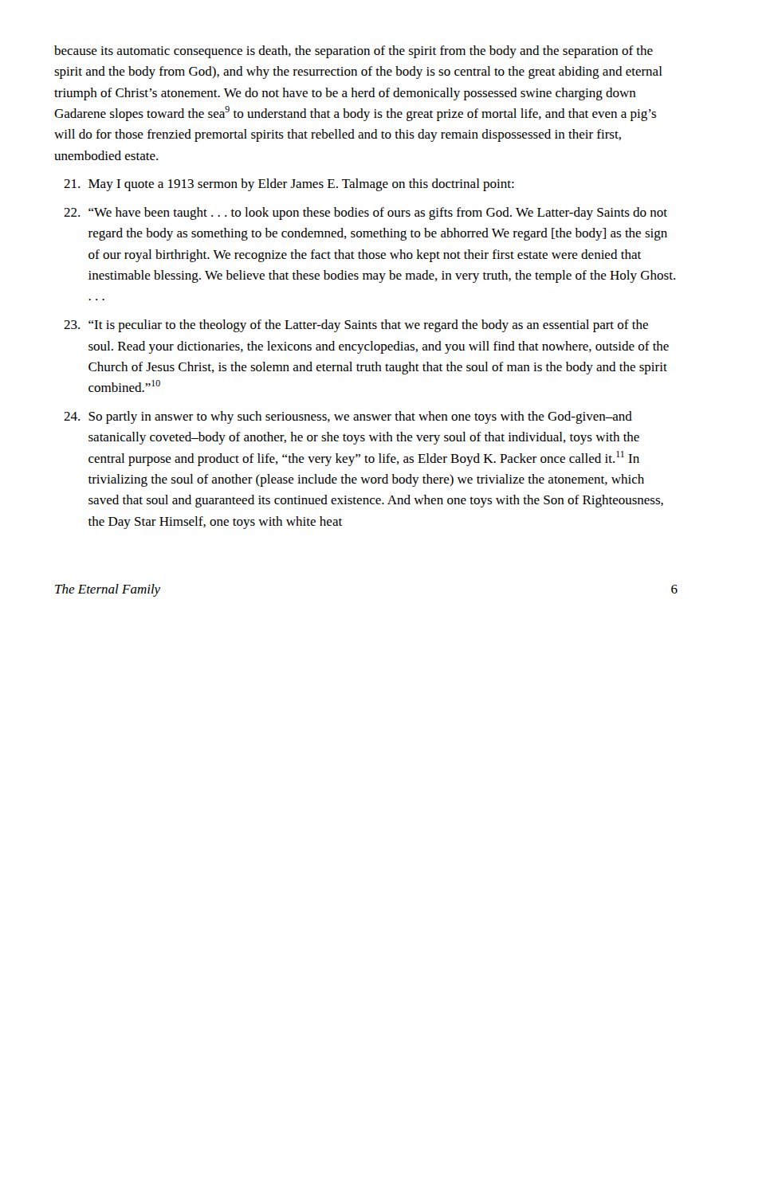because its automatic consequence is death, the separation of the spirit from the body and the separation of the spirit and the body from God), and why the resurrection of the body is so central to the great abiding and eternal triumph of Christ’s atonement. We do not have to be a herd of demonically possessed swine charging down Gadarene slopes toward the sea9 to understand that a body is the great prize of mortal life, and that even a pig’s will do for those frenzied premortal spirits that rebelled and to this day remain dispossessed in their first, unembodied estate.
May I quote a 1913 sermon by Elder James E. Talmage on this doctrinal point:
“We have been taught . . . to look upon these bodies of ours as gifts from God. We Latter-day Saints do not regard the body as something to be condemned, something to be abhorred We regard [the body] as the sign of our royal birthright. We recognize the fact that those who kept not their first estate were denied that inestimable blessing. We believe that these bodies may be made, in very truth, the temple of the Holy Ghost. . . .
“It is peculiar to the theology of the Latter-day Saints that we regard the body as an essential part of the soul. Read your dictionaries, the lexicons and encyclopedias, and you will find that nowhere, outside of the Church of Jesus Christ, is the solemn and eternal truth taught that the soul of man is the body and the spirit combined.”10
So partly in answer to why such seriousness, we answer that when one toys with the God-given–and satanically coveted–body of another, he or she toys with the very soul of that individual, toys with the central purpose and product of life, “the very key” to life, as Elder Boyd K. Packer once called it.11 In trivializing the soul of another (please include the word body there) we trivialize the atonement, which saved that soul and guaranteed its continued existence. And when one toys with the Son of Righteousness, the Day Star Himself, one toys with white heat
The Eternal Family 6